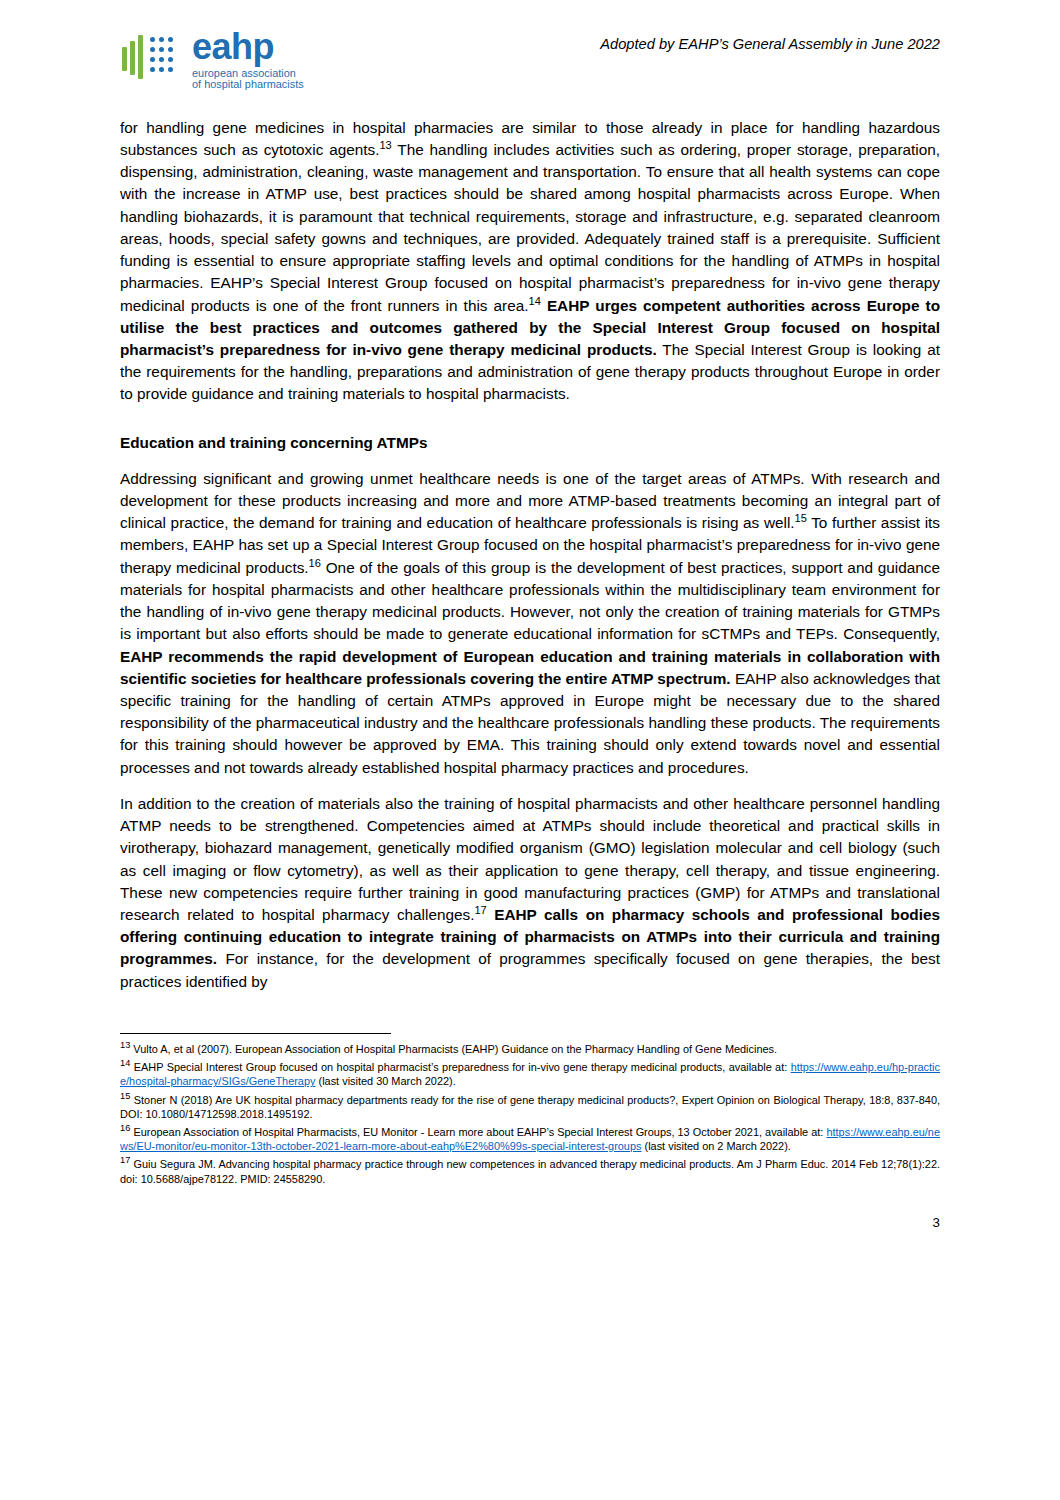eahp european association
of hospital pharmacists
Adopted by EAHP’s General Assembly in June 2022
for handling gene medicines in hospital pharmacies are similar to those already in place for handling hazardous substances such as cytotoxic agents.13 The handling includes activities such as ordering, proper storage, preparation, dispensing, administration, cleaning, waste management and transportation. To ensure that all health systems can cope with the increase in ATMP use, best practices should be shared among hospital pharmacists across Europe. When handling biohazards, it is paramount that technical requirements, storage and infrastructure, e.g. separated cleanroom areas, hoods, special safety gowns and techniques, are provided. Adequately trained staff is a prerequisite. Sufficient funding is essential to ensure appropriate staffing levels and optimal conditions for the handling of ATMPs in hospital pharmacies. EAHP’s Special Interest Group focused on hospital pharmacist’s preparedness for in-vivo gene therapy medicinal products is one of the front runners in this area.14 EAHP urges competent authorities across Europe to utilise the best practices and outcomes gathered by the Special Interest Group focused on hospital pharmacist’s preparedness for in-vivo gene therapy medicinal products. The Special Interest Group is looking at the requirements for the handling, preparations and administration of gene therapy products throughout Europe in order to provide guidance and training materials to hospital pharmacists.
Education and training concerning ATMPs
Addressing significant and growing unmet healthcare needs is one of the target areas of ATMPs. With research and development for these products increasing and more and more ATMP-based treatments becoming an integral part of clinical practice, the demand for training and education of healthcare professionals is rising as well.15 To further assist its members, EAHP has set up a Special Interest Group focused on the hospital pharmacist’s preparedness for in-vivo gene therapy medicinal products.16 One of the goals of this group is the development of best practices, support and guidance materials for hospital pharmacists and other healthcare professionals within the multidisciplinary team environment for the handling of in-vivo gene therapy medicinal products. However, not only the creation of training materials for GTMPs is important but also efforts should be made to generate educational information for sCTMPs and TEPs. Consequently, EAHP recommends the rapid development of European education and training materials in collaboration with scientific societies for healthcare professionals covering the entire ATMP spectrum. EAHP also acknowledges that specific training for the handling of certain ATMPs approved in Europe might be necessary due to the shared responsibility of the pharmaceutical industry and the healthcare professionals handling these products. The requirements for this training should however be approved by EMA. This training should only extend towards novel and essential processes and not towards already established hospital pharmacy practices and procedures.
In addition to the creation of materials also the training of hospital pharmacists and other healthcare personnel handling ATMP needs to be strengthened. Competencies aimed at ATMPs should include theoretical and practical skills in virotherapy, biohazard management, genetically modified organism (GMO) legislation molecular and cell biology (such as cell imaging or flow cytometry), as well as their application to gene therapy, cell therapy, and tissue engineering. These new competencies require further training in good manufacturing practices (GMP) for ATMPs and translational research related to hospital pharmacy challenges.17 EAHP calls on pharmacy schools and professional bodies offering continuing education to integrate training of pharmacists on ATMPs into their curricula and training programmes. For instance, for the development of programmes specifically focused on gene therapies, the best practices identified by
13 Vulto A, et al (2007). European Association of Hospital Pharmacists (EAHP) Guidance on the Pharmacy Handling of Gene Medicines.
14 EAHP Special Interest Group focused on hospital pharmacist’s preparedness for in-vivo gene therapy medicinal products, available at: https://www.eahp.eu/hp-practice/hospital-pharmacy/SIGs/GeneTherapy (last visited 30 March 2022).
15 Stoner N (2018) Are UK hospital pharmacy departments ready for the rise of gene therapy medicinal products?, Expert Opinion on Biological Therapy, 18:8, 837-840, DOI: 10.1080/14712598.2018.1495192.
16 European Association of Hospital Pharmacists, EU Monitor - Learn more about EAHP’s Special Interest Groups, 13 October 2021, available at: https://www.eahp.eu/news/EU-monitor/eu-monitor-13th-october-2021-learn-more-about-eahp%E2%80%99s-special-interest-groups (last visited on 2 March 2022).
17 Guiu Segura JM. Advancing hospital pharmacy practice through new competences in advanced therapy medicinal products. Am J Pharm Educ. 2014 Feb 12;78(1):22. doi: 10.5688/ajpe78122. PMID: 24558290.
3